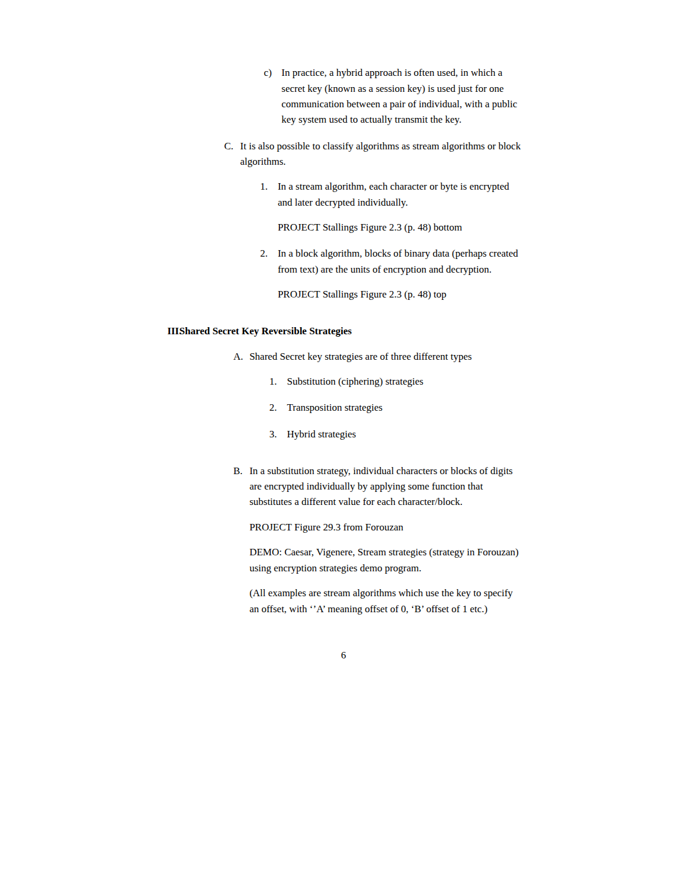c)
In practice, a hybrid approach is often used, in which a secret key (known as a session key) is used just for one communication between a pair of individual, with a public key system used to actually transmit the key.
C.
It is also possible to classify algorithms as stream algorithms or block algorithms.
1.
In a stream algorithm, each character or byte is encrypted and later decrypted individually.
PROJECT Stallings Figure 2.3 (p. 48) bottom
2.
In a block algorithm, blocks of binary data (perhaps created from text) are the units of encryption and decryption.
PROJECT Stallings Figure 2.3 (p. 48) top
III.
Shared Secret Key Reversible Strategies
A.
Shared Secret key strategies are of three different types
1.
Substitution (ciphering) strategies
2.
Transposition strategies
3.
Hybrid strategies
B.
In a substitution strategy, individual characters or blocks of digits are encrypted individually by applying some function that substitutes a different value for each character/block.
PROJECT Figure 29.3 from Forouzan
DEMO: Caesar, Vigenere, Stream strategies (strategy in Forouzan) using encryption strategies demo program.
(All examples are stream algorithms which use the key to specify an offset, with ‘’A’ meaning offset of 0, ‘B’ offset of 1 etc.)
6